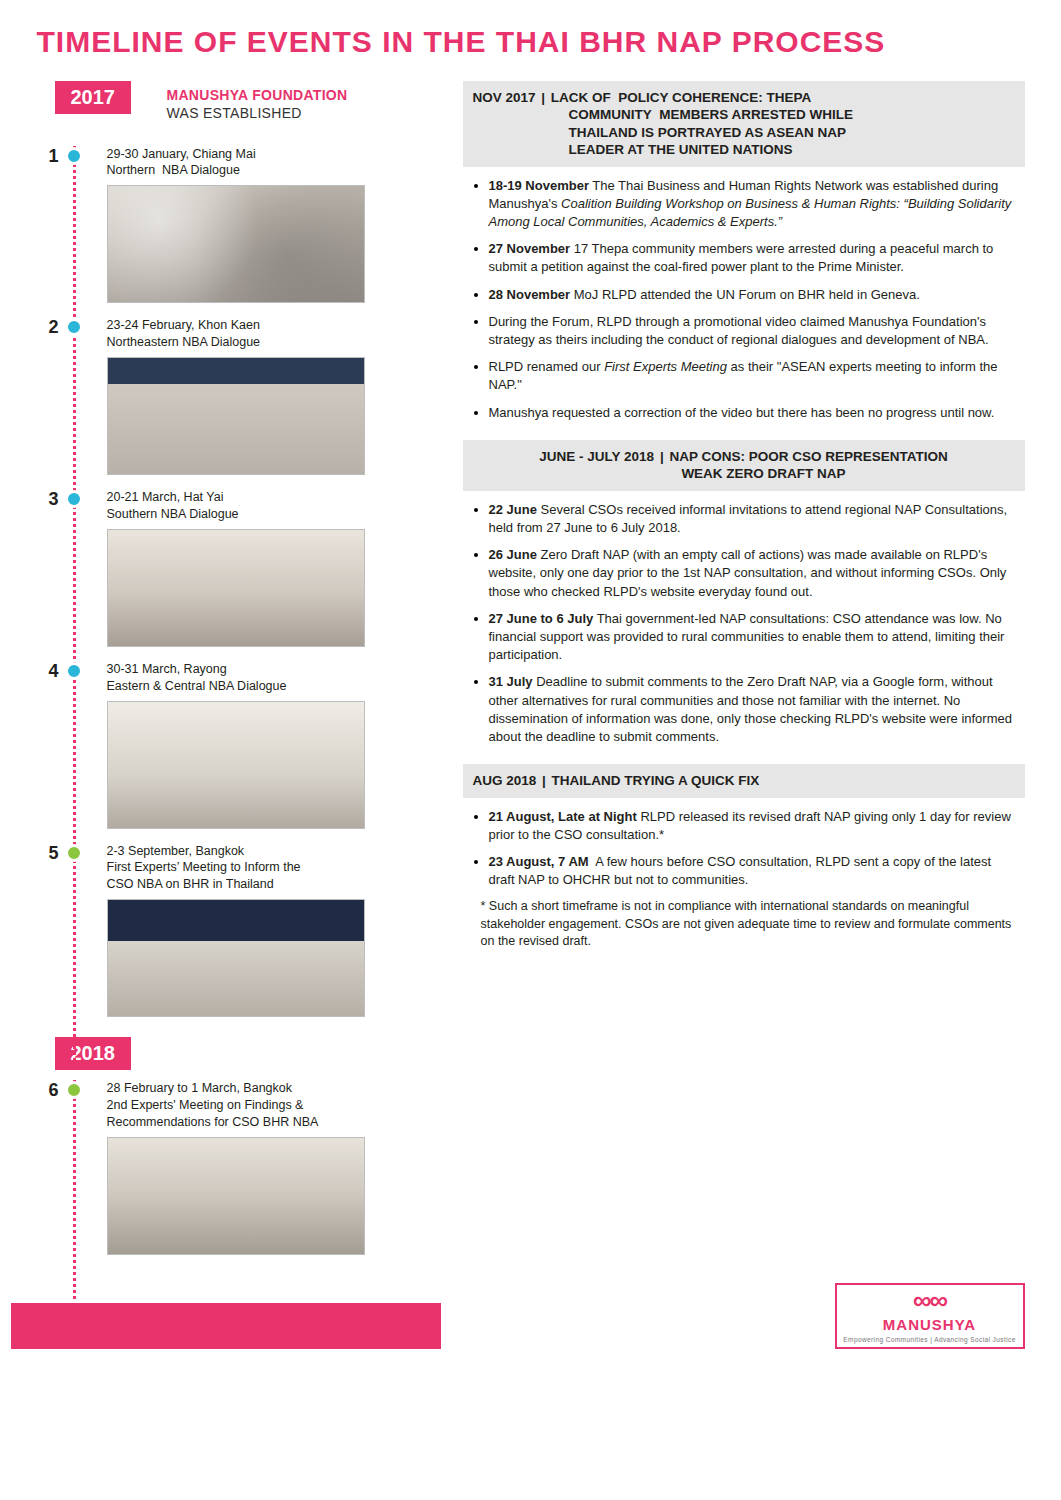Timeline of Events in the Thai BHR NAP Process
2017
MANUSHYA FOUNDATION
WAS ESTABLISHED
1
29-30 January, Chiang Mai
Northern NBA Dialogue
2
23-24 February, Khon Kaen
Northeastern NBA Dialogue
3
20-21 March, Hat Yai
Southern NBA Dialogue
4
30-31 March, Rayong
Eastern & Central NBA Dialogue
5
2-3 September, Bangkok
First Experts’ Meeting to Inform the
CSO NBA on BHR in Thailand
2018
6
28 February to 1 March, Bangkok
2nd Experts' Meeting on Findings &
Recommendations for CSO BHR NBA
NOV 2017 | LACK OF POLICY COHERENCE: THEPA
COMMUNITY MEMBERS ARRESTED WHILE
THAILAND IS PORTRAYED AS ASEAN NAP
LEADER AT THE UNITED NATIONS
18-19 November The Thai Business and Human Rights Network was established during Manushya's Coalition Building Workshop on Business & Human Rights: “Building Solidarity Among Local Communities, Academics & Experts.”
27 November 17 Thepa community members were arrested during a peaceful march to submit a petition against the coal-fired power plant to the Prime Minister.
28 November MoJ RLPD attended the UN Forum on BHR held in Geneva.
During the Forum, RLPD through a promotional video claimed Manushya Foundation's strategy as theirs including the conduct of regional dialogues and development of NBA.
RLPD renamed our First Experts Meeting as their "ASEAN experts meeting to inform the NAP."
Manushya requested a correction of the video but there has been no progress until now.
JUNE - JULY 2018 | NAP CONS: POOR CSO REPRESENTATION
WEAK ZERO DRAFT NAP
22 June Several CSOs received informal invitations to attend regional NAP Consultations, held from 27 June to 6 July 2018.
26 June Zero Draft NAP (with an empty call of actions) was made available on RLPD's website, only one day prior to the 1st NAP consultation, and without informing CSOs. Only those who checked RLPD's website everyday found out.
27 June to 6 July Thai government-led NAP consultations: CSO attendance was low. No financial support was provided to rural communities to enable them to attend, limiting their participation.
31 July Deadline to submit comments to the Zero Draft NAP, via a Google form, without other alternatives for rural communities and those not familiar with the internet. No dissemination of information was done, only those checking RLPD's website were informed about the deadline to submit comments.
AUG 2018 | THAILAND TRYING A QUICK FIX
21 August, Late at Night RLPD released its revised draft NAP giving only 1 day for review prior to the CSO consultation.*
23 August, 7 AM A few hours before CSO consultation, RLPD sent a copy of the latest draft NAP to OHCHR but not to communities.
* Such a short timeframe is not in compliance with international standards on meaningful stakeholder engagement. CSOs are not given adequate time to review and formulate comments on the revised draft.
∞∞
MANUSHYA
Empowering Communities | Advancing Social Justice